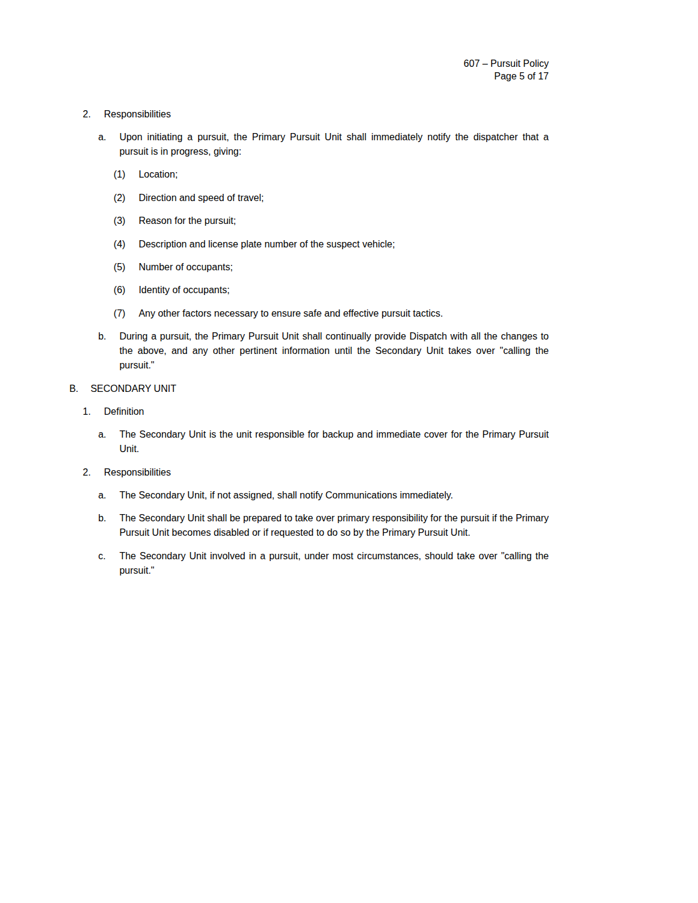607 – Pursuit Policy
Page 5 of 17
2. Responsibilities
a. Upon initiating a pursuit, the Primary Pursuit Unit shall immediately notify the dispatcher that a pursuit is in progress, giving:
(1) Location;
(2) Direction and speed of travel;
(3) Reason for the pursuit;
(4) Description and license plate number of the suspect vehicle;
(5) Number of occupants;
(6) Identity of occupants;
(7) Any other factors necessary to ensure safe and effective pursuit tactics.
b. During a pursuit, the Primary Pursuit Unit shall continually provide Dispatch with all the changes to the above, and any other pertinent information until the Secondary Unit takes over "calling the pursuit."
B. SECONDARY UNIT
1. Definition
a. The Secondary Unit is the unit responsible for backup and immediate cover for the Primary Pursuit Unit.
2. Responsibilities
a. The Secondary Unit, if not assigned, shall notify Communications immediately.
b. The Secondary Unit shall be prepared to take over primary responsibility for the pursuit if the Primary Pursuit Unit becomes disabled or if requested to do so by the Primary Pursuit Unit.
c. The Secondary Unit involved in a pursuit, under most circumstances, should take over "calling the pursuit."